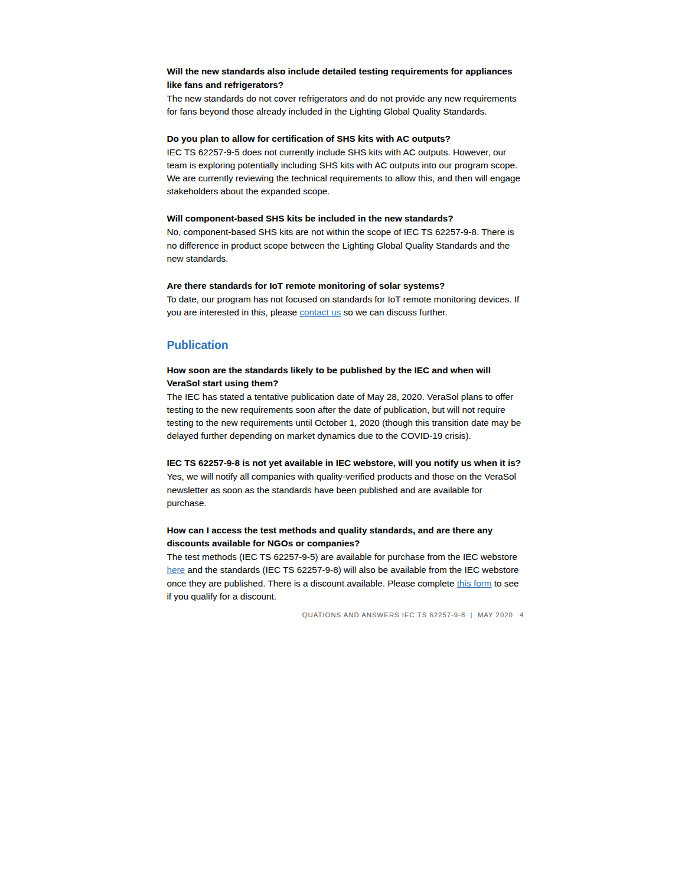Will the new standards also include detailed testing requirements for appliances like fans and refrigerators?
The new standards do not cover refrigerators and do not provide any new requirements for fans beyond those already included in the Lighting Global Quality Standards.
Do you plan to allow for certification of SHS kits with AC outputs?
IEC TS 62257-9-5 does not currently include SHS kits with AC outputs. However, our team is exploring potentially including SHS kits with AC outputs into our program scope. We are currently reviewing the technical requirements to allow this, and then will engage stakeholders about the expanded scope.
Will component-based SHS kits be included in the new standards?
No, component-based SHS kits are not within the scope of IEC TS 62257-9-8. There is no difference in product scope between the Lighting Global Quality Standards and the new standards.
Are there standards for IoT remote monitoring of solar systems?
To date, our program has not focused on standards for IoT remote monitoring devices. If you are interested in this, please contact us so we can discuss further.
Publication
How soon are the standards likely to be published by the IEC and when will VeraSol start using them?
The IEC has stated a tentative publication date of May 28, 2020. VeraSol plans to offer testing to the new requirements soon after the date of publication, but will not require testing to the new requirements until October 1, 2020 (though this transition date may be delayed further depending on market dynamics due to the COVID-19 crisis).
IEC TS 62257-9-8 is not yet available in IEC webstore, will you notify us when it is?
Yes, we will notify all companies with quality-verified products and those on the VeraSol newsletter as soon as the standards have been published and are available for purchase.
How can I access the test methods and quality standards, and are there any discounts available for NGOs or companies?
The test methods (IEC TS 62257-9-5) are available for purchase from the IEC webstore here and the standards (IEC TS 62257-9-8) will also be available from the IEC webstore once they are published. There is a discount available. Please complete this form to see if you qualify for a discount.
QUATIONS AND ANSWERS IEC TS 62257-9-8 | MAY 2020 4